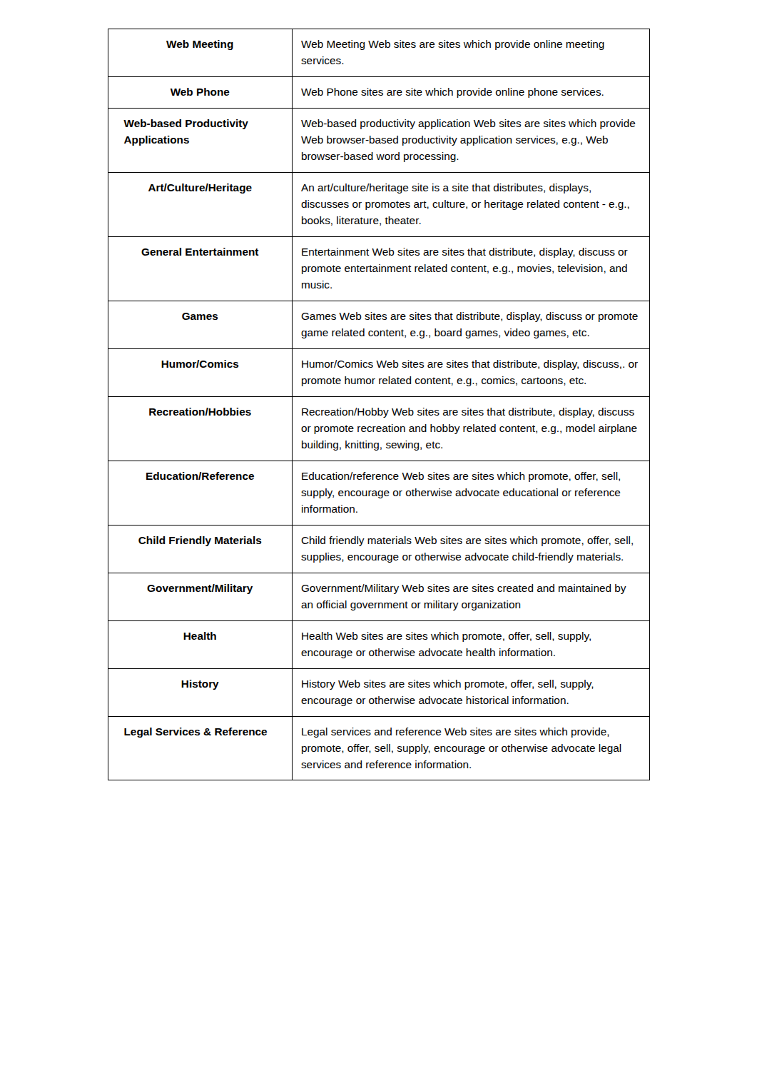| Web Meeting | Web Meeting Web sites are sites which provide online meeting services. |
| Web Phone | Web Phone sites are site which provide online phone services. |
| Web-based Productivity Applications | Web-based productivity application Web sites are sites which provide Web browser-based productivity application services, e.g., Web browser-based word processing. |
| Art/Culture/Heritage | An art/culture/heritage site is a site that distributes, displays, discusses or promotes art, culture, or heritage related content - e.g., books, literature, theater. |
| General Entertainment | Entertainment Web sites are sites that distribute, display, discuss or promote entertainment related content, e.g., movies, television, and music. |
| Games | Games Web sites are sites that distribute, display, discuss or promote game related content, e.g., board games, video games, etc. |
| Humor/Comics | Humor/Comics Web sites are sites that distribute, display, discuss,. or promote humor related content, e.g., comics, cartoons, etc. |
| Recreation/Hobbies | Recreation/Hobby Web sites are sites that distribute, display, discuss or promote recreation and hobby related content, e.g., model airplane building, knitting, sewing, etc. |
| Education/Reference | Education/reference Web sites are sites which promote, offer, sell, supply, encourage or otherwise advocate educational or reference information. |
| Child Friendly Materials | Child friendly materials Web sites are sites which promote, offer, sell, supplies, encourage or otherwise advocate child-friendly materials. |
| Government/Military | Government/Military Web sites are sites created and maintained by an official government or military organization |
| Health | Health Web sites are sites which promote, offer, sell, supply, encourage or otherwise advocate health information. |
| History | History Web sites are sites which promote, offer, sell, supply, encourage or otherwise advocate historical information. |
| Legal Services & Reference | Legal services and reference Web sites are sites which provide, promote, offer, sell, supply, encourage or otherwise advocate legal services and reference information. |